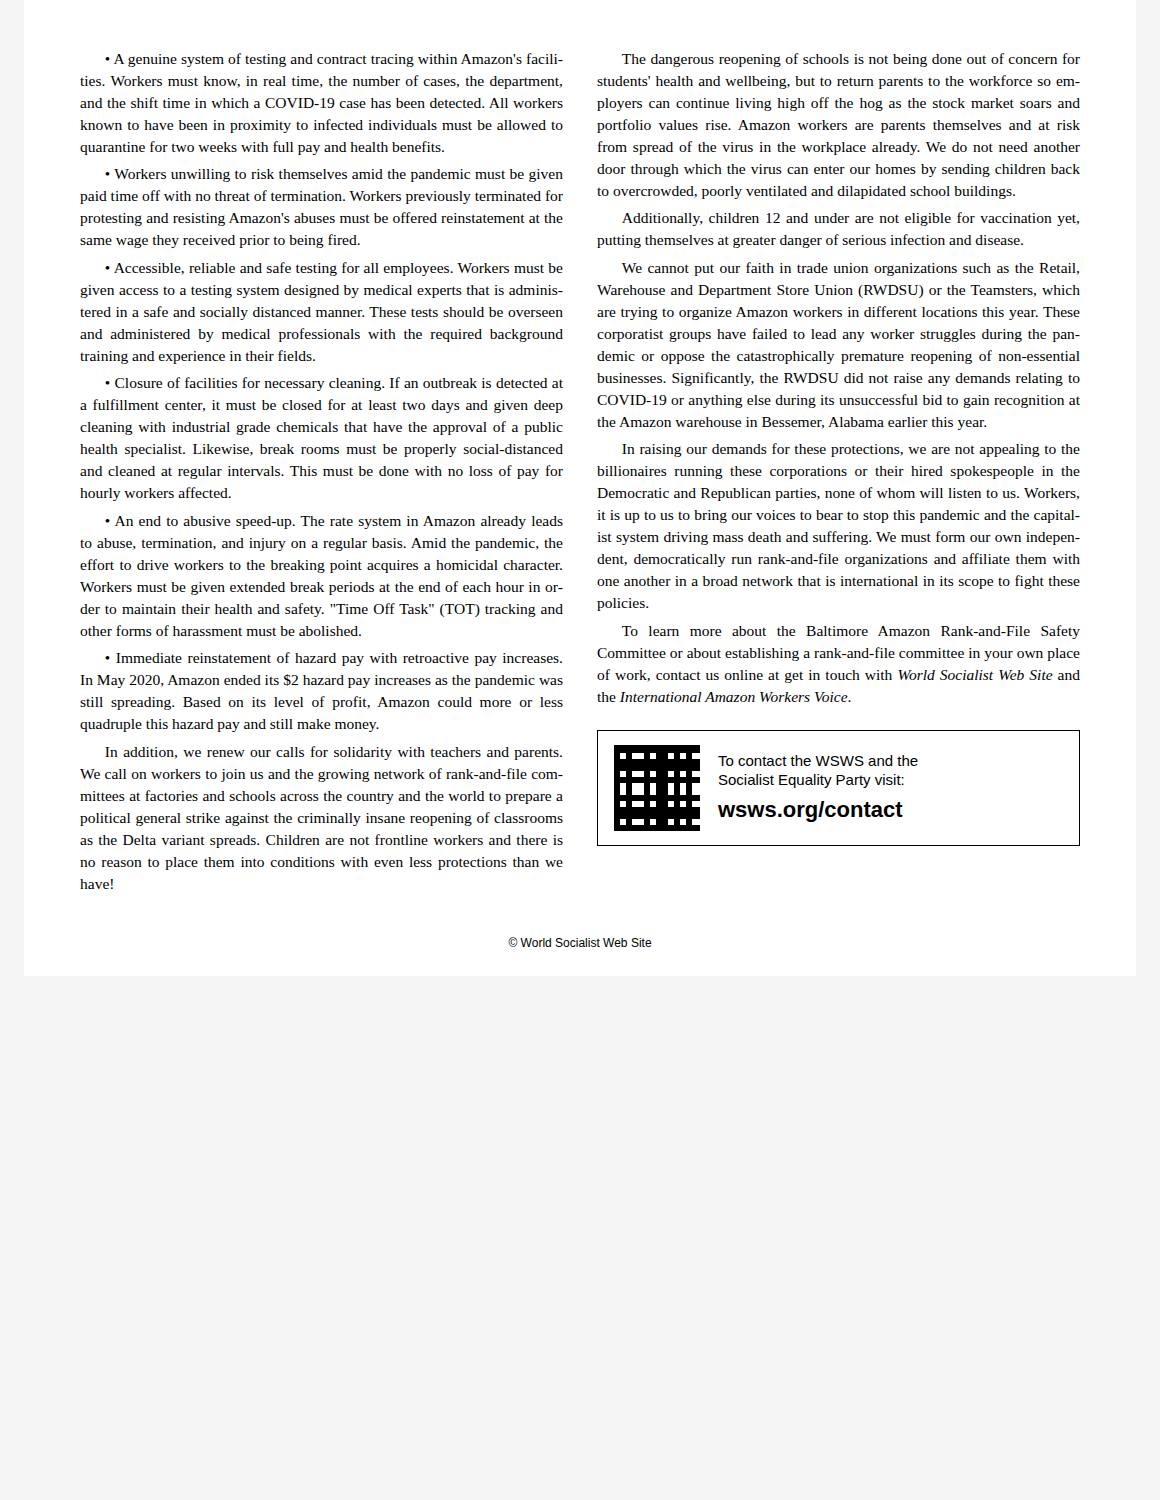• A genuine system of testing and contract tracing within Amazon's facilities. Workers must know, in real time, the number of cases, the department, and the shift time in which a COVID-19 case has been detected. All workers known to have been in proximity to infected individuals must be allowed to quarantine for two weeks with full pay and health benefits.
• Workers unwilling to risk themselves amid the pandemic must be given paid time off with no threat of termination. Workers previously terminated for protesting and resisting Amazon's abuses must be offered reinstatement at the same wage they received prior to being fired.
• Accessible, reliable and safe testing for all employees. Workers must be given access to a testing system designed by medical experts that is administered in a safe and socially distanced manner. These tests should be overseen and administered by medical professionals with the required background training and experience in their fields.
• Closure of facilities for necessary cleaning. If an outbreak is detected at a fulfillment center, it must be closed for at least two days and given deep cleaning with industrial grade chemicals that have the approval of a public health specialist. Likewise, break rooms must be properly social-distanced and cleaned at regular intervals. This must be done with no loss of pay for hourly workers affected.
• An end to abusive speed-up. The rate system in Amazon already leads to abuse, termination, and injury on a regular basis. Amid the pandemic, the effort to drive workers to the breaking point acquires a homicidal character. Workers must be given extended break periods at the end of each hour in order to maintain their health and safety. "Time Off Task" (TOT) tracking and other forms of harassment must be abolished.
• Immediate reinstatement of hazard pay with retroactive pay increases. In May 2020, Amazon ended its $2 hazard pay increases as the pandemic was still spreading. Based on its level of profit, Amazon could more or less quadruple this hazard pay and still make money.
In addition, we renew our calls for solidarity with teachers and parents. We call on workers to join us and the growing network of rank-and-file committees at factories and schools across the country and the world to prepare a political general strike against the criminally insane reopening of classrooms as the Delta variant spreads. Children are not frontline workers and there is no reason to place them into conditions with even less protections than we have!
The dangerous reopening of schools is not being done out of concern for students' health and wellbeing, but to return parents to the workforce so employers can continue living high off the hog as the stock market soars and portfolio values rise. Amazon workers are parents themselves and at risk from spread of the virus in the workplace already. We do not need another door through which the virus can enter our homes by sending children back to overcrowded, poorly ventilated and dilapidated school buildings.
Additionally, children 12 and under are not eligible for vaccination yet, putting themselves at greater danger of serious infection and disease.
We cannot put our faith in trade union organizations such as the Retail, Warehouse and Department Store Union (RWDSU) or the Teamsters, which are trying to organize Amazon workers in different locations this year. These corporatist groups have failed to lead any worker struggles during the pandemic or oppose the catastrophically premature reopening of non-essential businesses. Significantly, the RWDSU did not raise any demands relating to COVID-19 or anything else during its unsuccessful bid to gain recognition at the Amazon warehouse in Bessemer, Alabama earlier this year.
In raising our demands for these protections, we are not appealing to the billionaires running these corporations or their hired spokespeople in the Democratic and Republican parties, none of whom will listen to us. Workers, it is up to us to bring our voices to bear to stop this pandemic and the capitalist system driving mass death and suffering. We must form our own independent, democratically run rank-and-file organizations and affiliate them with one another in a broad network that is international in its scope to fight these policies.
To learn more about the Baltimore Amazon Rank-and-File Safety Committee or about establishing a rank-and-file committee in your own place of work, contact us online at get in touch with World Socialist Web Site and the International Amazon Workers Voice.
To contact the WSWS and the
Socialist Equality Party visit: wsws.org/contact
© World Socialist Web Site